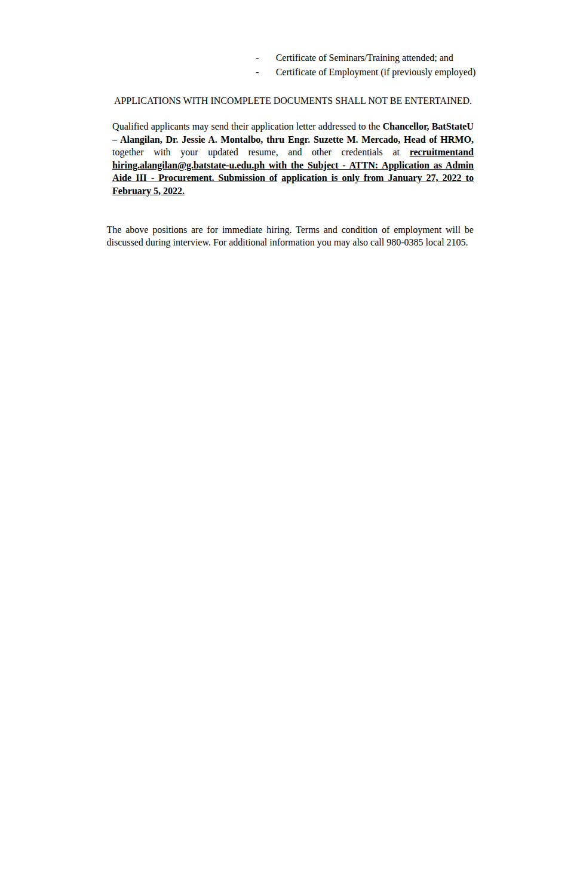Certificate of Seminars/Training attended; and
Certificate of Employment (if previously employed)
APPLICATIONS WITH INCOMPLETE DOCUMENTS SHALL NOT BE ENTERTAINED.
Qualified applicants may send their application letter addressed to the Chancellor, BatStateU – Alangilan, Dr. Jessie A. Montalbo, thru Engr. Suzette M. Mercado, Head of HRMO, together with your updated resume, and other credentials at recruitmentand hiring.alangilan@g.batstate-u.edu.ph with the Subject - ATTN: Application as Admin Aide III - Procurement. Submission of application is only from January 27, 2022 to February 5, 2022.
The above positions are for immediate hiring. Terms and condition of employment will be discussed during interview. For additional information you may also call 980-0385 local 2105.